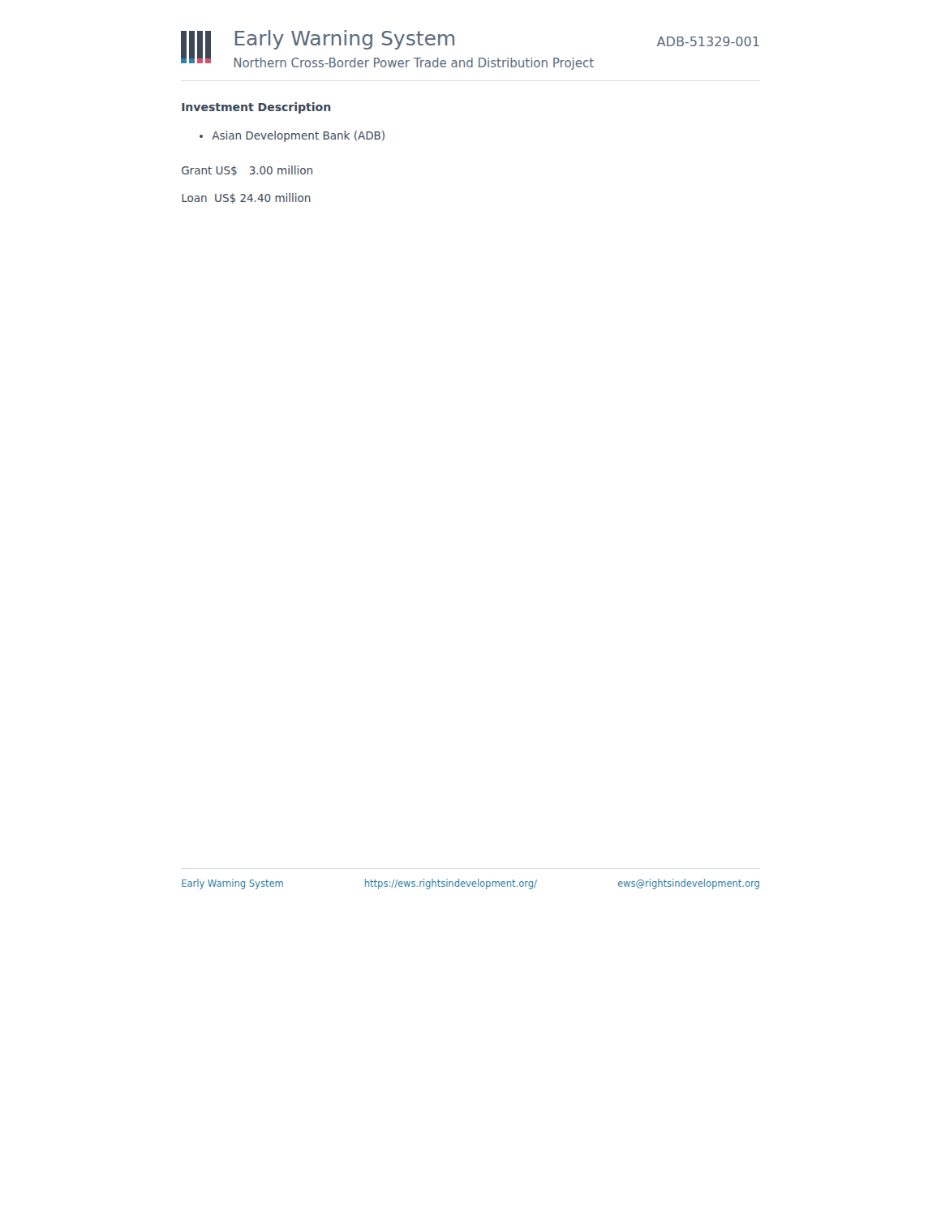Early Warning System
Northern Cross-Border Power Trade and Distribution Project
ADB-51329-001
Investment Description
Asian Development Bank (ADB)
Grant US$ 3.00 million
Loan US$ 24.40 million
Early Warning System
https://ews.rightsindevelopment.org/
ews@rightsindevelopment.org